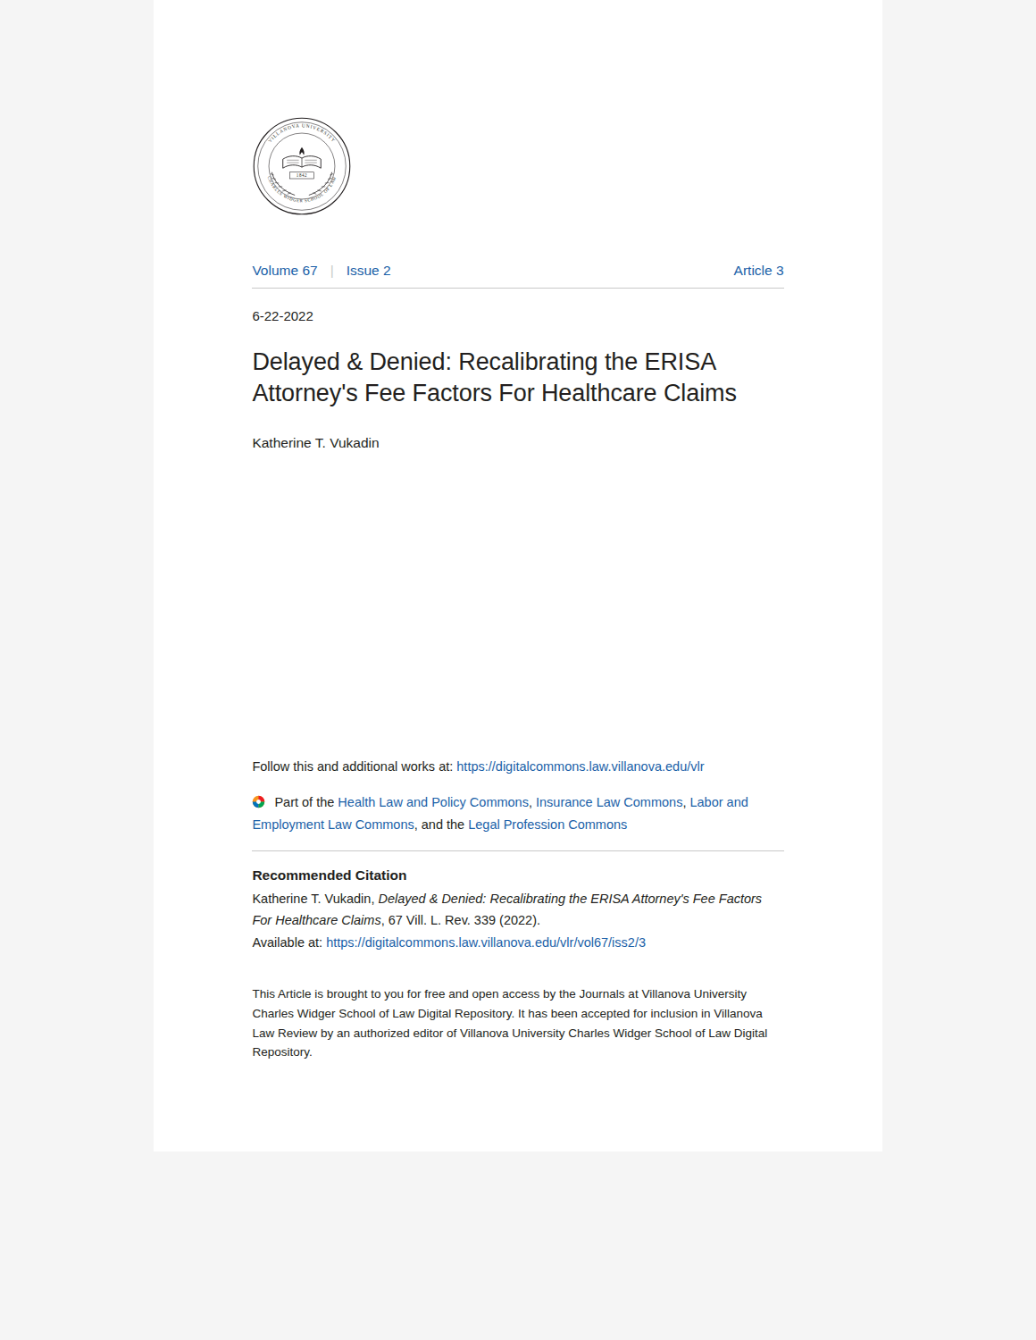VILLANOVA UNIVERSITY CHARLES WIDGER SCHOOL OF LAW 1842
Volume 67 | Issue 2
Article 3
6-22-2022
Delayed & Denied: Recalibrating the ERISA Attorney's Fee Factors For Healthcare Claims
Katherine T. Vukadin
Follow this and additional works at: https://digitalcommons.law.villanova.edu/vlr
Part of the Health Law and Policy Commons, Insurance Law Commons, Labor and Employment Law Commons, and the Legal Profession Commons
Recommended Citation
Katherine T. Vukadin, Delayed & Denied: Recalibrating the ERISA Attorney's Fee Factors For Healthcare Claims, 67 Vill. L. Rev. 339 (2022).
Available at: https://digitalcommons.law.villanova.edu/vlr/vol67/iss2/3
This Article is brought to you for free and open access by the Journals at Villanova University Charles Widger School of Law Digital Repository. It has been accepted for inclusion in Villanova Law Review by an authorized editor of Villanova University Charles Widger School of Law Digital Repository.